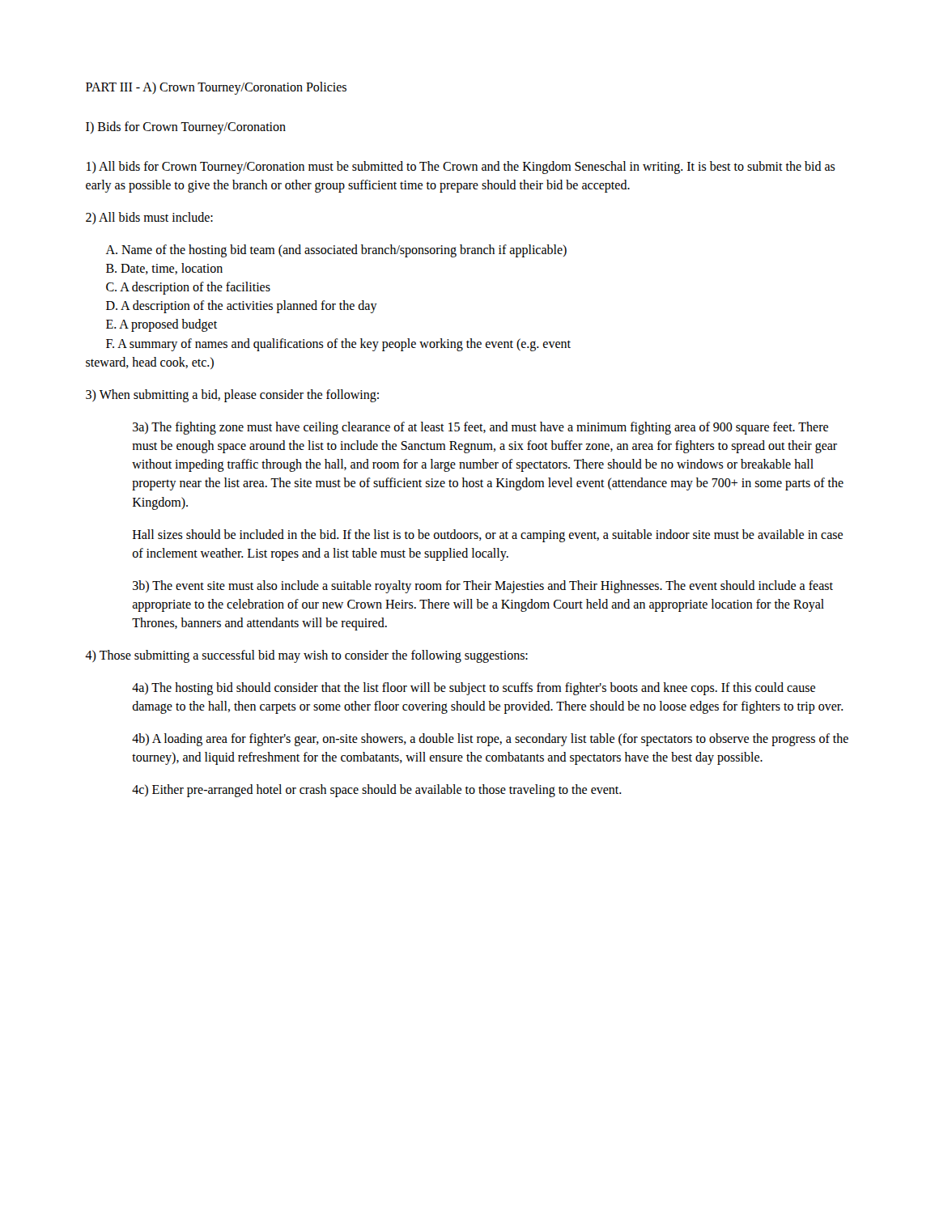PART III - A) Crown Tourney/Coronation Policies
I) Bids for Crown Tourney/Coronation
1) All bids for Crown Tourney/Coronation must be submitted to The Crown and the Kingdom Seneschal in writing. It is best to submit the bid as early as possible to give the branch or other group sufficient time to prepare should their bid be accepted.
2) All bids must include:
A. Name of the hosting bid team (and associated branch/sponsoring branch if applicable)
B. Date, time, location
C. A description of the facilities
D. A description of the activities planned for the day
E. A proposed budget
F. A summary of names and qualifications of the key people working the event (e.g. event
steward, head cook, etc.)
3) When submitting a bid, please consider the following:
3a) The fighting zone must have ceiling clearance of at least 15 feet, and must have a minimum fighting area of 900 square feet. There must be enough space around the list to include the Sanctum Regnum, a six foot buffer zone, an area for fighters to spread out their gear without impeding traffic through the hall, and room for a large number of spectators. There should be no windows or breakable hall property near the list area. The site must be of sufficient size to host a Kingdom level event (attendance may be 700+ in some parts of the Kingdom).
Hall sizes should be included in the bid. If the list is to be outdoors, or at a camping event, a suitable indoor site must be available in case of inclement weather. List ropes and a list table must be supplied locally.
3b) The event site must also include a suitable royalty room for Their Majesties and Their Highnesses. The event should include a feast appropriate to the celebration of our new Crown Heirs. There will be a Kingdom Court held and an appropriate location for the Royal Thrones, banners and attendants will be required.
4) Those submitting a successful bid may wish to consider the following suggestions:
4a) The hosting bid should consider that the list floor will be subject to scuffs from fighter's boots and knee cops. If this could cause damage to the hall, then carpets or some other floor covering should be provided. There should be no loose edges for fighters to trip over.
4b) A loading area for fighter's gear, on-site showers, a double list rope, a secondary list table (for spectators to observe the progress of the tourney), and liquid refreshment for the combatants, will ensure the combatants and spectators have the best day possible.
4c) Either pre-arranged hotel or crash space should be available to those traveling to the event.